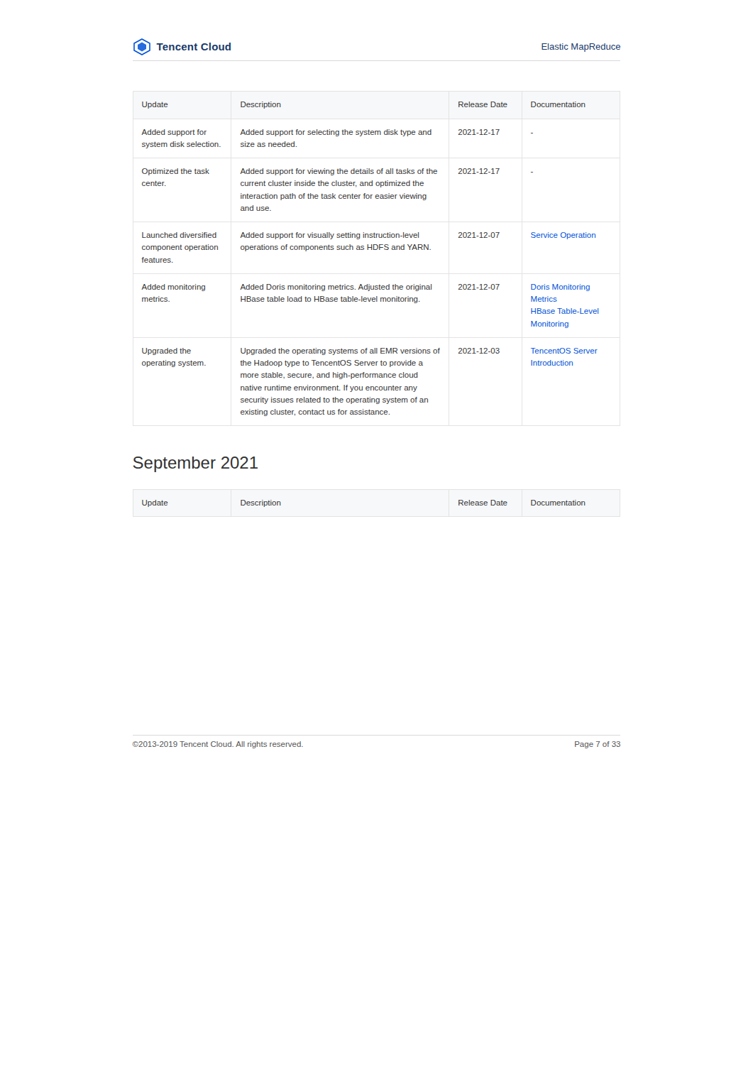Tencent Cloud
Elastic MapReduce
| Update | Description | Release Date | Documentation |
| --- | --- | --- | --- |
| Added support for system disk selection. | Added support for selecting the system disk type and size as needed. | 2021-12-17 | - |
| Optimized the task center. | Added support for viewing the details of all tasks of the current cluster inside the cluster, and optimized the interaction path of the task center for easier viewing and use. | 2021-12-17 | - |
| Launched diversified component operation features. | Added support for visually setting instruction-level operations of components such as HDFS and YARN. | 2021-12-07 | Service Operation |
| Added monitoring metrics. | Added Doris monitoring metrics. Adjusted the original HBase table load to HBase table-level monitoring. | 2021-12-07 | Doris Monitoring Metrics HBase Table-Level Monitoring |
| Upgraded the operating system. | Upgraded the operating systems of all EMR versions of the Hadoop type to TencentOS Server to provide a more stable, secure, and high-performance cloud native runtime environment. If you encounter any security issues related to the operating system of an existing cluster, contact us for assistance. | 2021-12-03 | TencentOS Server Introduction |
September 2021
| Update | Description | Release Date | Documentation |
| --- | --- | --- | --- |
©2013-2019 Tencent Cloud. All rights reserved.
Page 7 of 33